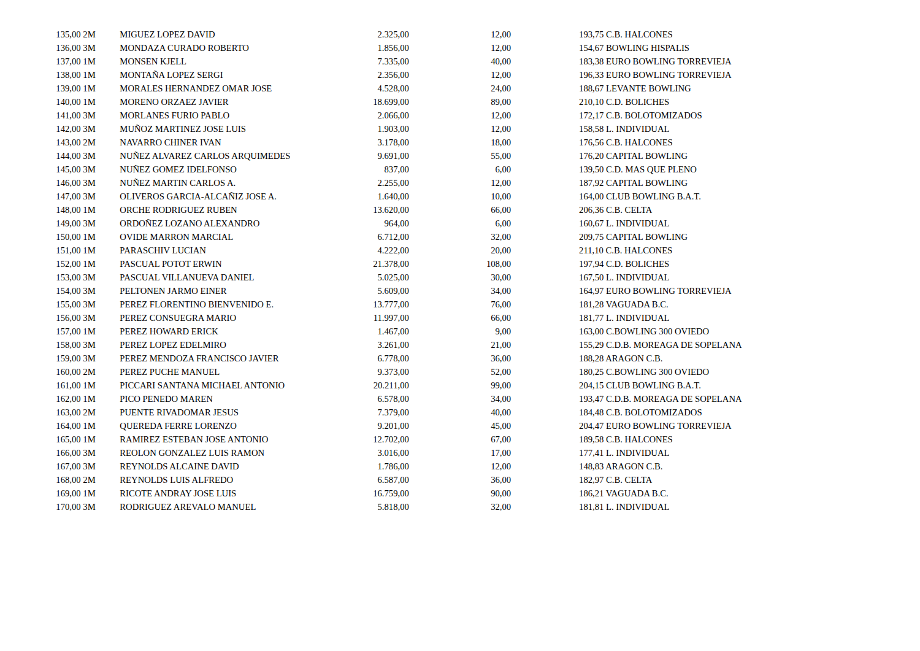| 135,00 2M | MIGUEZ LOPEZ DAVID | 2.325,00 | 12,00 | 193,75 C.B. HALCONES |
| 136,00 3M | MONDAZA CURADO ROBERTO | 1.856,00 | 12,00 | 154,67 BOWLING HISPALIS |
| 137,00 1M | MONSEN KJELL | 7.335,00 | 40,00 | 183,38 EURO BOWLING TORREVIEJA |
| 138,00 1M | MONTAÑA LOPEZ SERGI | 2.356,00 | 12,00 | 196,33 EURO BOWLING TORREVIEJA |
| 139,00 1M | MORALES HERNANDEZ OMAR JOSE | 4.528,00 | 24,00 | 188,67 LEVANTE BOWLING |
| 140,00 1M | MORENO ORZAEZ JAVIER | 18.699,00 | 89,00 | 210,10 C.D. BOLICHES |
| 141,00 3M | MORLANES FURIO PABLO | 2.066,00 | 12,00 | 172,17 C.B. BOLOTOMIZADOS |
| 142,00 3M | MUÑOZ MARTINEZ JOSE LUIS | 1.903,00 | 12,00 | 158,58 L. INDIVIDUAL |
| 143,00 2M | NAVARRO CHINER IVAN | 3.178,00 | 18,00 | 176,56 C.B. HALCONES |
| 144,00 3M | NUÑEZ ALVAREZ CARLOS ARQUIMEDES | 9.691,00 | 55,00 | 176,20 CAPITAL BOWLING |
| 145,00 3M | NUÑEZ GOMEZ IDELFONSO | 837,00 | 6,00 | 139,50 C.D. MAS QUE PLENO |
| 146,00 3M | NUÑEZ MARTIN CARLOS A. | 2.255,00 | 12,00 | 187,92 CAPITAL BOWLING |
| 147,00 3M | OLIVEROS GARCIA-ALCAÑIZ JOSE A. | 1.640,00 | 10,00 | 164,00 CLUB BOWLING B.A.T. |
| 148,00 1M | ORCHE RODRIGUEZ RUBEN | 13.620,00 | 66,00 | 206,36 C.B. CELTA |
| 149,00 3M | ORDOÑEZ LOZANO ALEXANDRO | 964,00 | 6,00 | 160,67 L. INDIVIDUAL |
| 150,00 1M | OVIDE MARRON MARCIAL | 6.712,00 | 32,00 | 209,75 CAPITAL BOWLING |
| 151,00 1M | PARASCHIV LUCIAN | 4.222,00 | 20,00 | 211,10 C.B. HALCONES |
| 152,00 1M | PASCUAL POTOT ERWIN | 21.378,00 | 108,00 | 197,94 C.D. BOLICHES |
| 153,00 3M | PASCUAL VILLANUEVA DANIEL | 5.025,00 | 30,00 | 167,50 L. INDIVIDUAL |
| 154,00 3M | PELTONEN JARMO EINER | 5.609,00 | 34,00 | 164,97 EURO BOWLING TORREVIEJA |
| 155,00 3M | PEREZ FLORENTINO BIENVENIDO E. | 13.777,00 | 76,00 | 181,28 VAGUADA B.C. |
| 156,00 3M | PEREZ CONSUEGRA MARIO | 11.997,00 | 66,00 | 181,77 L. INDIVIDUAL |
| 157,00 1M | PEREZ HOWARD ERICK | 1.467,00 | 9,00 | 163,00 C.BOWLING 300 OVIEDO |
| 158,00 3M | PEREZ LOPEZ EDELMIRO | 3.261,00 | 21,00 | 155,29 C.D.B. MOREAGA DE SOPELANA |
| 159,00 3M | PEREZ MENDOZA FRANCISCO JAVIER | 6.778,00 | 36,00 | 188,28 ARAGON C.B. |
| 160,00 2M | PEREZ PUCHE MANUEL | 9.373,00 | 52,00 | 180,25 C.BOWLING 300 OVIEDO |
| 161,00 1M | PICCARI SANTANA MICHAEL ANTONIO | 20.211,00 | 99,00 | 204,15 CLUB BOWLING B.A.T. |
| 162,00 1M | PICO PENEDO MAREN | 6.578,00 | 34,00 | 193,47 C.D.B. MOREAGA DE SOPELANA |
| 163,00 2M | PUENTE RIVADOMAR JESUS | 7.379,00 | 40,00 | 184,48 C.B. BOLOTOMIZADOS |
| 164,00 1M | QUEREDA FERRE LORENZO | 9.201,00 | 45,00 | 204,47 EURO BOWLING TORREVIEJA |
| 165,00 1M | RAMIREZ ESTEBAN JOSE ANTONIO | 12.702,00 | 67,00 | 189,58 C.B. HALCONES |
| 166,00 3M | REOLON GONZALEZ LUIS RAMON | 3.016,00 | 17,00 | 177,41 L. INDIVIDUAL |
| 167,00 3M | REYNOLDS ALCAINE DAVID | 1.786,00 | 12,00 | 148,83 ARAGON C.B. |
| 168,00 2M | REYNOLDS LUIS ALFREDO | 6.587,00 | 36,00 | 182,97 C.B. CELTA |
| 169,00 1M | RICOTE ANDRAY JOSE LUIS | 16.759,00 | 90,00 | 186,21 VAGUADA B.C. |
| 170,00 3M | RODRIGUEZ AREVALO MANUEL | 5.818,00 | 32,00 | 181,81 L. INDIVIDUAL |